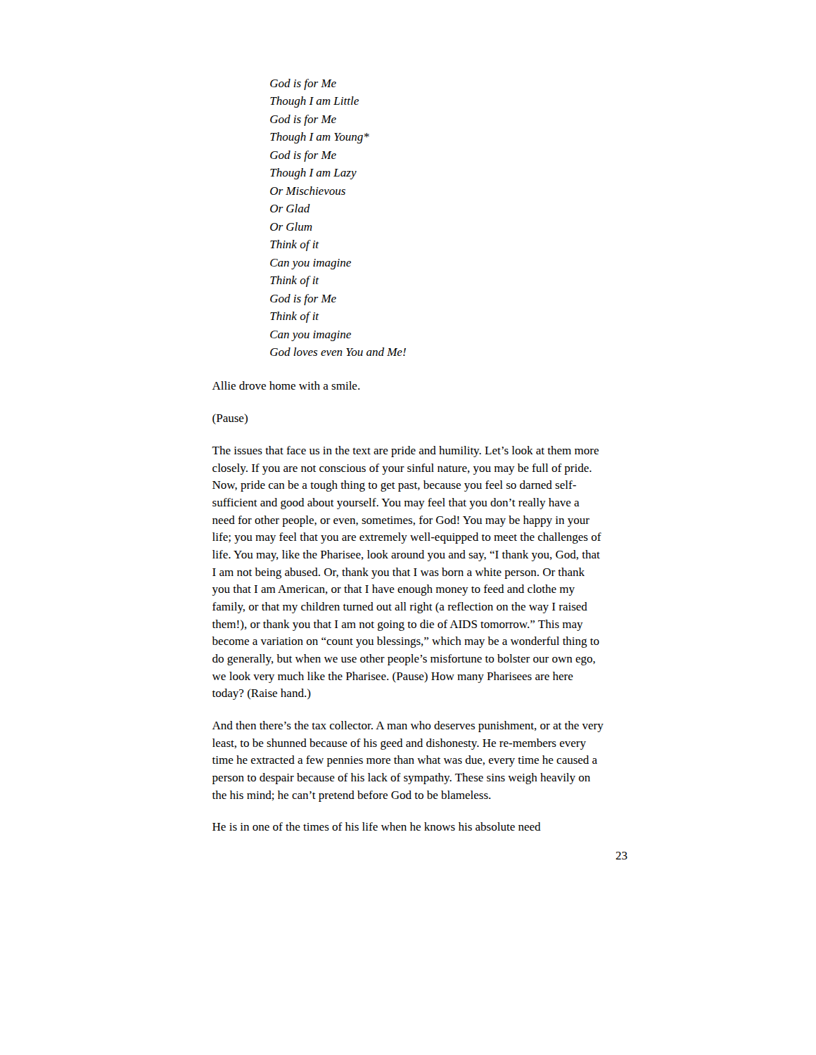God is for Me
Though I am Little
God is for Me
Though I am Young*
God is for Me
Though I am Lazy
Or Mischievous
Or Glad
Or Glum
Think of it
Can you imagine
Think of it
God is for Me
Think of it
Can you imagine
God loves even You and Me!
Allie drove home with a smile.
(Pause)
The issues that face us in the text are pride and humility. Let’s look at them more closely. If you are not conscious of your sinful nature, you may be full of pride. Now, pride can be a tough thing to get past, because you feel so darned self-sufficient and good about yourself. You may feel that you don’t really have a need for other people, or even, sometimes, for God! You may be happy in your life; you may feel that you are extremely well-equipped to meet the challenges of life. You may, like the Pharisee, look around you and say, “I thank you, God, that I am not being abused. Or, thank you that I was born a white person. Or thank you that I am American, or that I have enough money to feed and clothe my family, or that my children turned out all right (a reflection on the way I raised them!), or thank you that I am not going to die of AIDS tomorrow.” This may become a variation on “count you blessings,” which may be a wonderful thing to do generally, but when we use other people’s misfortune to bolster our own ego, we look very much like the Pharisee. (Pause) How many Pharisees are here today? (Raise hand.)
And then there’s the tax collector. A man who deserves punishment, or at the very least, to be shunned because of his geed and dishonesty. He re-members every time he extracted a few pennies more than what was due, every time he caused a person to despair because of his lack of sympathy. These sins weigh heavily on the his mind; he can’t pretend before God to be blameless.
He is in one of the times of his life when he knows his absolute need
23